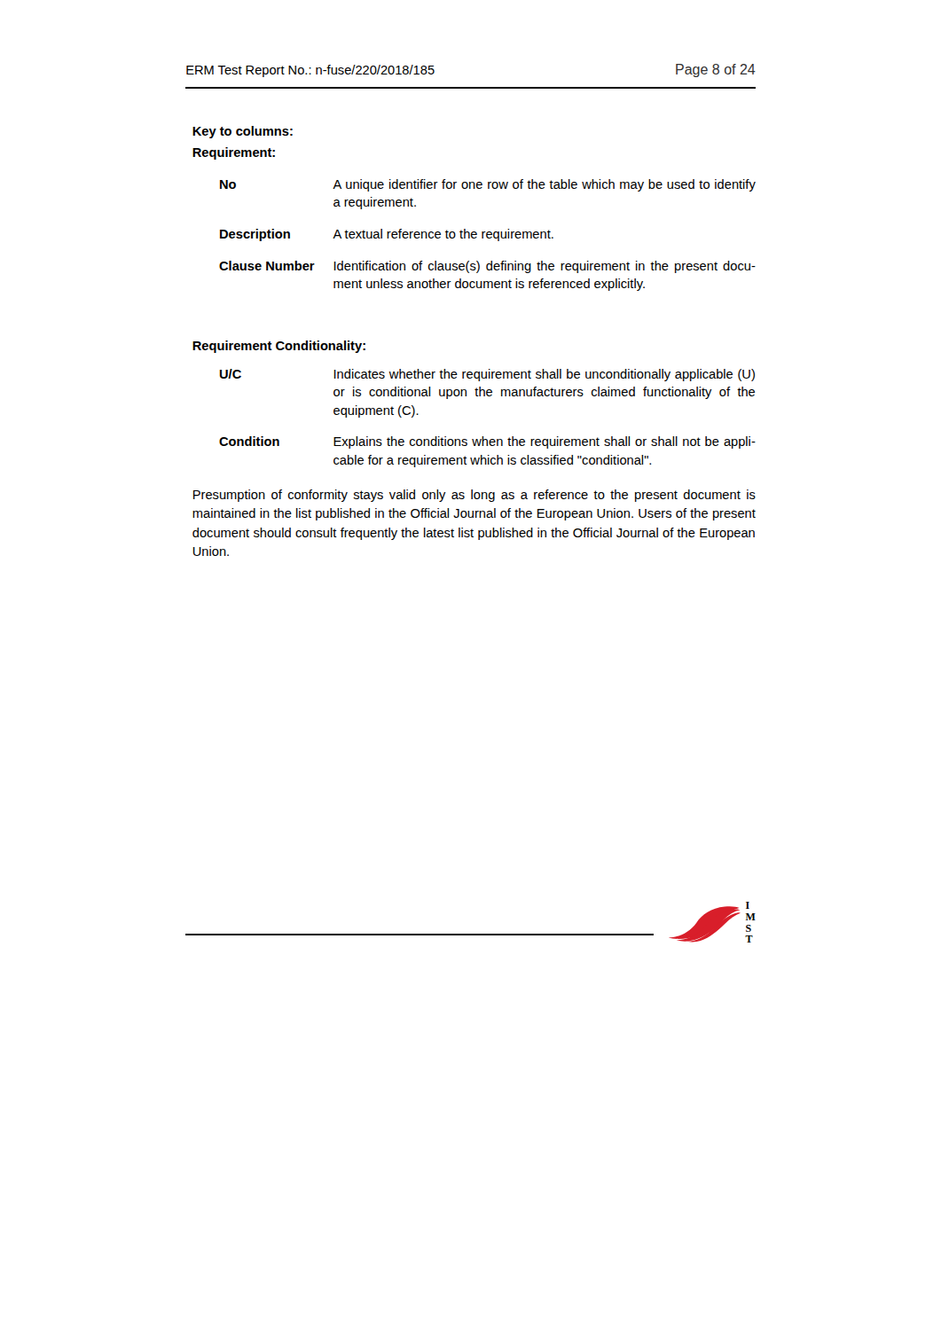ERM Test Report No.: n-fuse/220/2018/185
Page 8 of 24
Key to columns:
Requirement:
No
A unique identifier for one row of the table which may be used to identify a requirement.
Description
A textual reference to the requirement.
Clause Number
Identification of clause(s) defining the requirement in the present document unless another document is referenced explicitly.
Requirement Conditionality:
U/C
Indicates whether the requirement shall be unconditionally applicable (U) or is conditional upon the manufacturers claimed functionality of the equipment (C).
Condition
Explains the conditions when the requirement shall or shall not be applicable for a requirement which is classified "conditional".
Presumption of conformity stays valid only as long as a reference to the present document is maintained in the list published in the Official Journal of the European Union. Users of the present document should consult frequently the latest list published in the Official Journal of the European Union.
I M S T